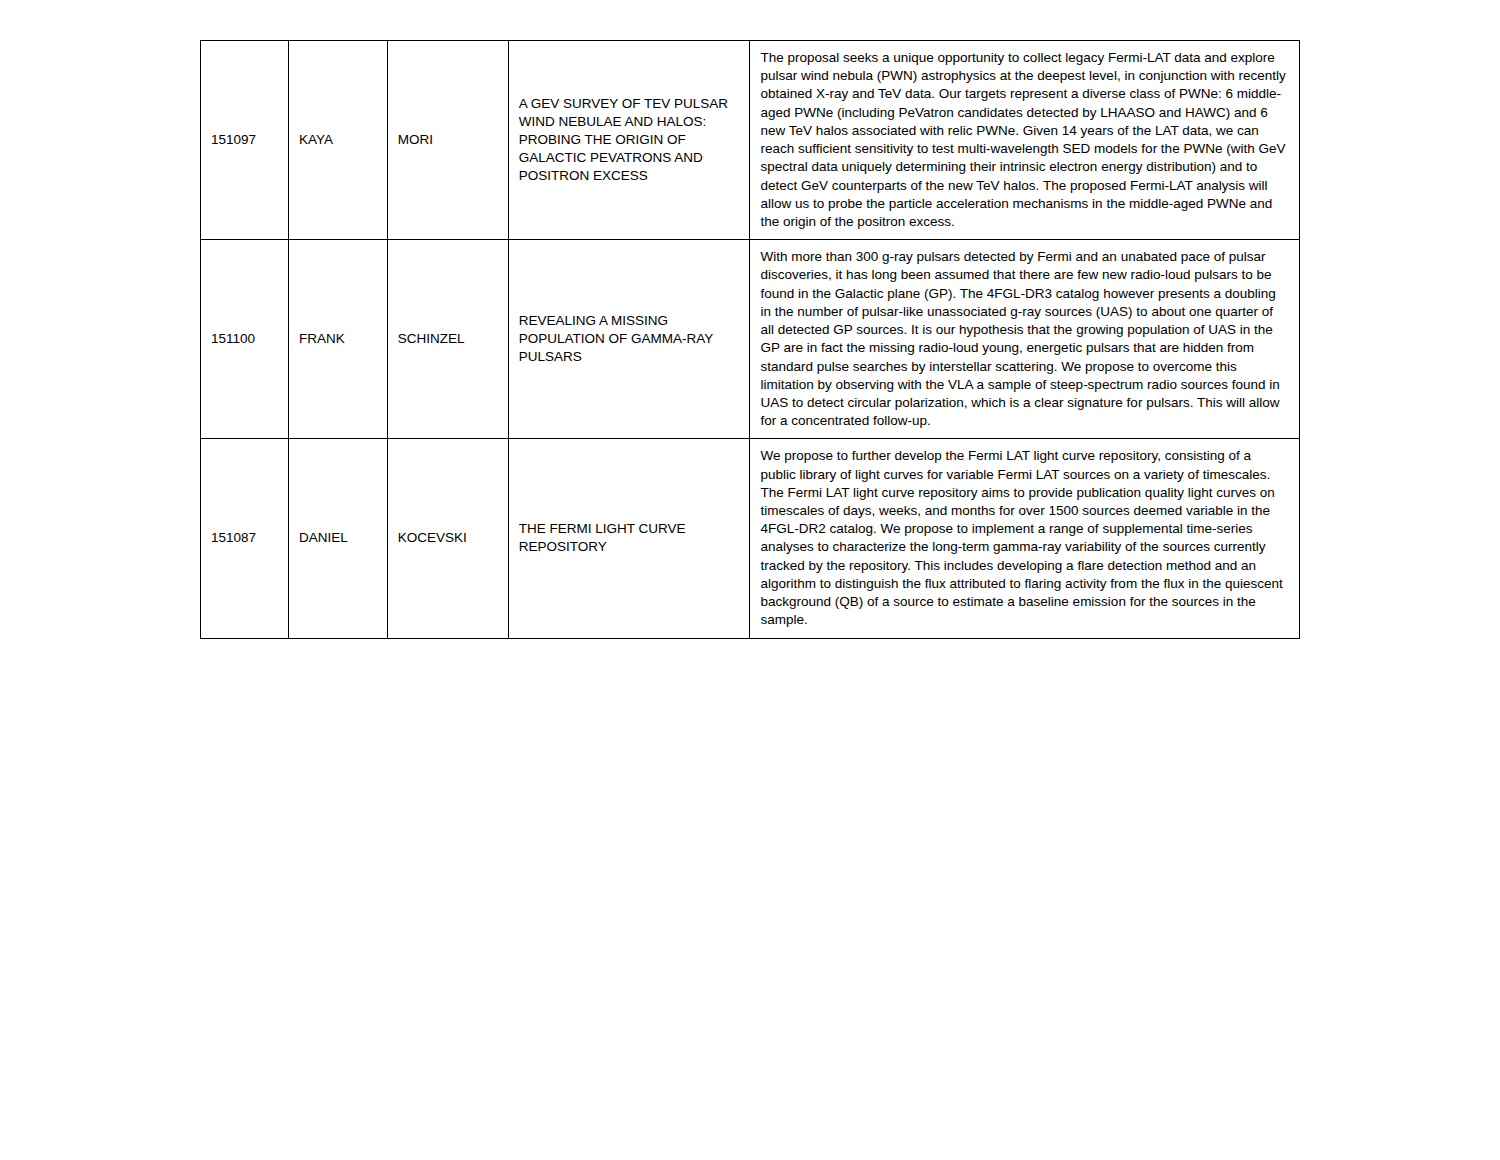| 151097 | KAYA | MORI | A GEV SURVEY OF TEV PULSAR WIND NEBULAE AND HALOS: PROBING THE ORIGIN OF GALACTIC PEVATRONS AND POSITRON EXCESS | The proposal seeks a unique opportunity to collect legacy Fermi-LAT data and explore pulsar wind nebula (PWN) astrophysics at the deepest level, in conjunction with recently obtained X-ray and TeV data. Our targets represent a diverse class of PWNe: 6 middle-aged PWNe (including PeVatron candidates detected by LHAASO and HAWC) and 6 new TeV halos associated with relic PWNe. Given 14 years of the LAT data, we can reach sufficient sensitivity to test multi-wavelength SED models for the PWNe (with GeV spectral data uniquely determining their intrinsic electron energy distribution) and to detect GeV counterparts of the new TeV halos. The proposed Fermi-LAT analysis will allow us to probe the particle acceleration mechanisms in the middle-aged PWNe and the origin of the positron excess. |
| 151100 | FRANK | SCHINZEL | REVEALING A MISSING POPULATION OF GAMMA-RAY PULSARS | With more than 300 g-ray pulsars detected by Fermi and an unabated pace of pulsar discoveries, it has long been assumed that there are few new radio-loud pulsars to be found in the Galactic plane (GP). The 4FGL-DR3 catalog however presents a doubling in the number of pulsar-like unassociated g-ray sources (UAS) to about one quarter of all detected GP sources. It is our hypothesis that the growing population of UAS in the GP are in fact the missing radio-loud young, energetic pulsars that are hidden from standard pulse searches by interstellar scattering. We propose to overcome this limitation by observing with the VLA a sample of steep-spectrum radio sources found in UAS to detect circular polarization, which is a clear signature for pulsars. This will allow for a concentrated follow-up. |
| 151087 | DANIEL | KOCEVSKI | THE FERMI LIGHT CURVE REPOSITORY | We propose to further develop the Fermi LAT light curve repository, consisting of a public library of light curves for variable Fermi LAT sources on a variety of timescales. The Fermi LAT light curve repository aims to provide publication quality light curves on timescales of days, weeks, and months for over 1500 sources deemed variable in the 4FGL-DR2 catalog. We propose to implement a range of supplemental time-series analyses to characterize the long-term gamma-ray variability of the sources currently tracked by the repository. This includes developing a flare detection method and an algorithm to distinguish the flux attributed to flaring activity from the flux in the quiescent background (QB) of a source to estimate a baseline emission for the sources in the sample. |